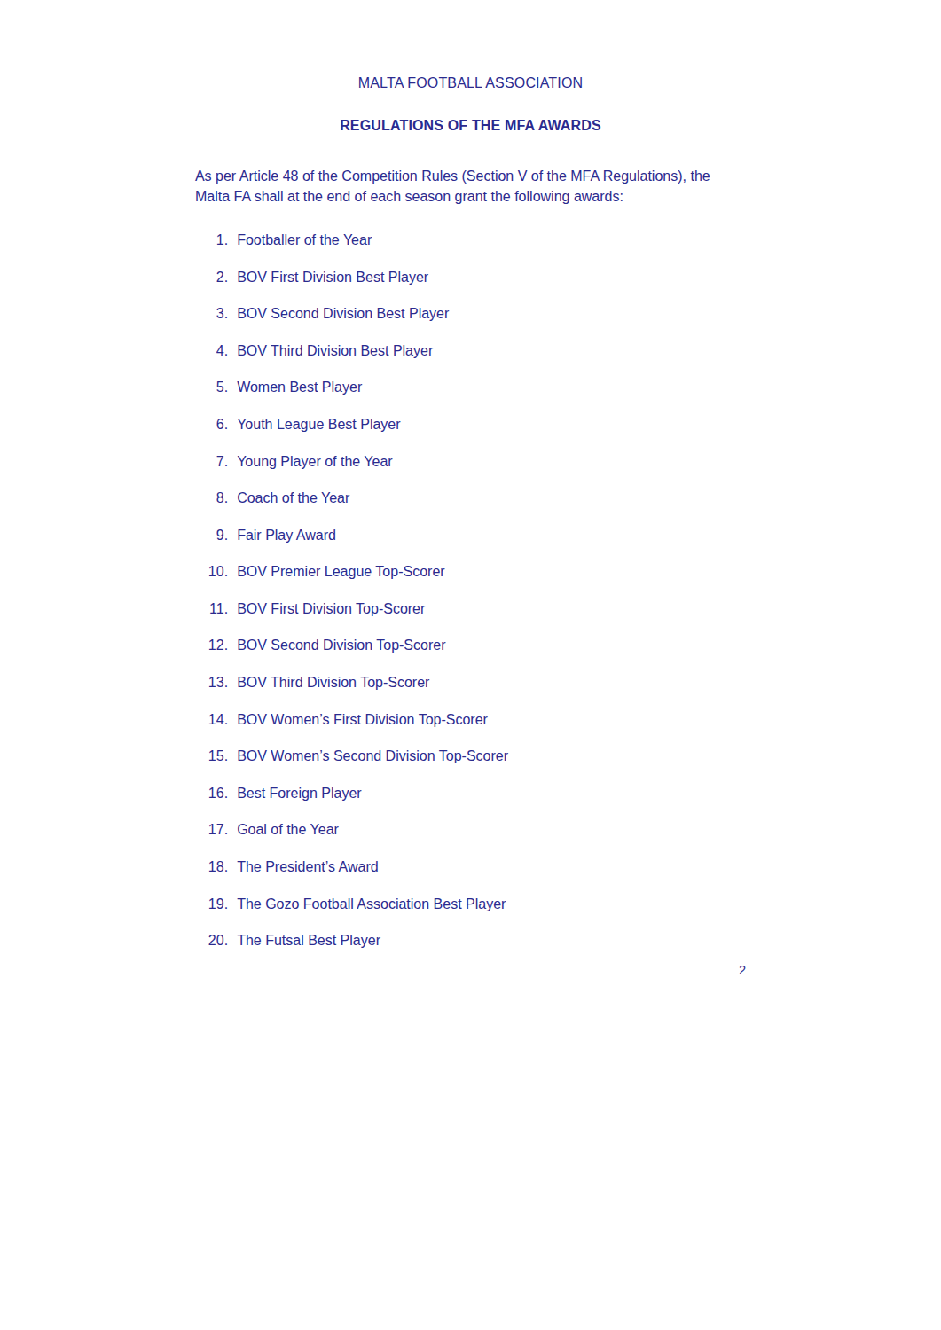MALTA FOOTBALL ASSOCIATION
REGULATIONS OF THE MFA AWARDS
As per Article 48 of the Competition Rules (Section V of the MFA Regulations), the Malta FA shall at the end of each season grant the following awards:
Footballer of the Year
BOV First Division Best Player
BOV Second Division Best Player
BOV Third Division Best Player
Women Best Player
Youth League Best Player
Young Player of the Year
Coach of the Year
Fair Play Award
BOV Premier League Top-Scorer
BOV First Division Top-Scorer
BOV Second Division Top-Scorer
BOV Third Division Top-Scorer
BOV Women’s First Division Top-Scorer
BOV Women’s Second Division Top-Scorer
Best Foreign Player
Goal of the Year
The President’s Award
The Gozo Football Association Best Player
The Futsal Best Player
2